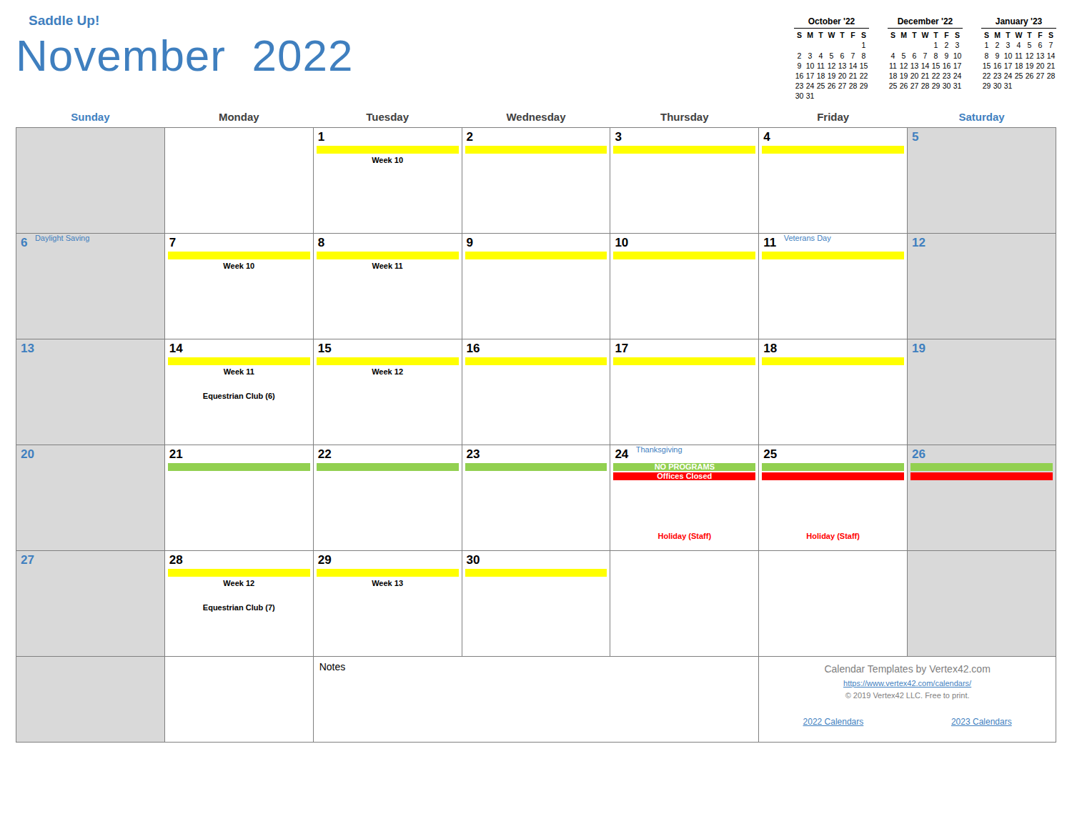Saddle Up!
November 2022
October '22
| S | M | T | W | T | F | S |
| | | | | | | 1 |
| 2 | 3 | 4 | 5 | 6 | 7 | 8 |
| 9 | 10 | 11 | 12 | 13 | 14 | 15 |
| 16 | 17 | 18 | 19 | 20 | 21 | 22 |
| 23 | 24 | 25 | 26 | 27 | 28 | 29 |
| 30 | 31 | | | | | |
December '22
| S | M | T | W | T | F | S |
| | | | | 1 | 2 | 3 |
| 4 | 5 | 6 | 7 | 8 | 9 | 10 |
| 11 | 12 | 13 | 14 | 15 | 16 | 17 |
| 18 | 19 | 20 | 21 | 22 | 23 | 24 |
| 25 | 26 | 27 | 28 | 29 | 30 | 31 |
January '23
| S | M | T | W | T | F | S |
| 1 | 2 | 3 | 4 | 5 | 6 | 7 |
| 8 | 9 | 10 | 11 | 12 | 13 | 14 |
| 15 | 16 | 17 | 18 | 19 | 20 | 21 |
| 22 | 23 | 24 | 25 | 26 | 27 | 28 |
| 29 | 30 | 31 | | | | |
| Sunday | Monday | Tuesday | Wednesday | Thursday | Friday | Saturday |
| --- | --- | --- | --- | --- | --- | --- |
| | | 1 Week 10 | 2 | 3 | 4 | 5 |
| 6 Daylight Saving | 7 Week 10 | 8 Week 11 | 9 | 10 | 11 Veterans Day | 12 |
| 13 | 14 Week 11 Equestrian Club (6) | 15 Week 12 | 16 | 17 | 18 | 19 |
| 20 | 21 | 22 | 23 | 24 Thanksgiving NO PROGRAMS Offices Closed Holiday (Staff) | 25 Holiday (Staff) | 26 |
| 27 | 28 Week 12 Equestrian Club (7) | 29 Week 13 | 30 | | | |
| | | Notes | Calendar Templates by Vertex42.com https://www.vertex42.com/calendars/ © 2019 Vertex42 LLC. Free to print. 2022 Calendars 2023 Calendars |